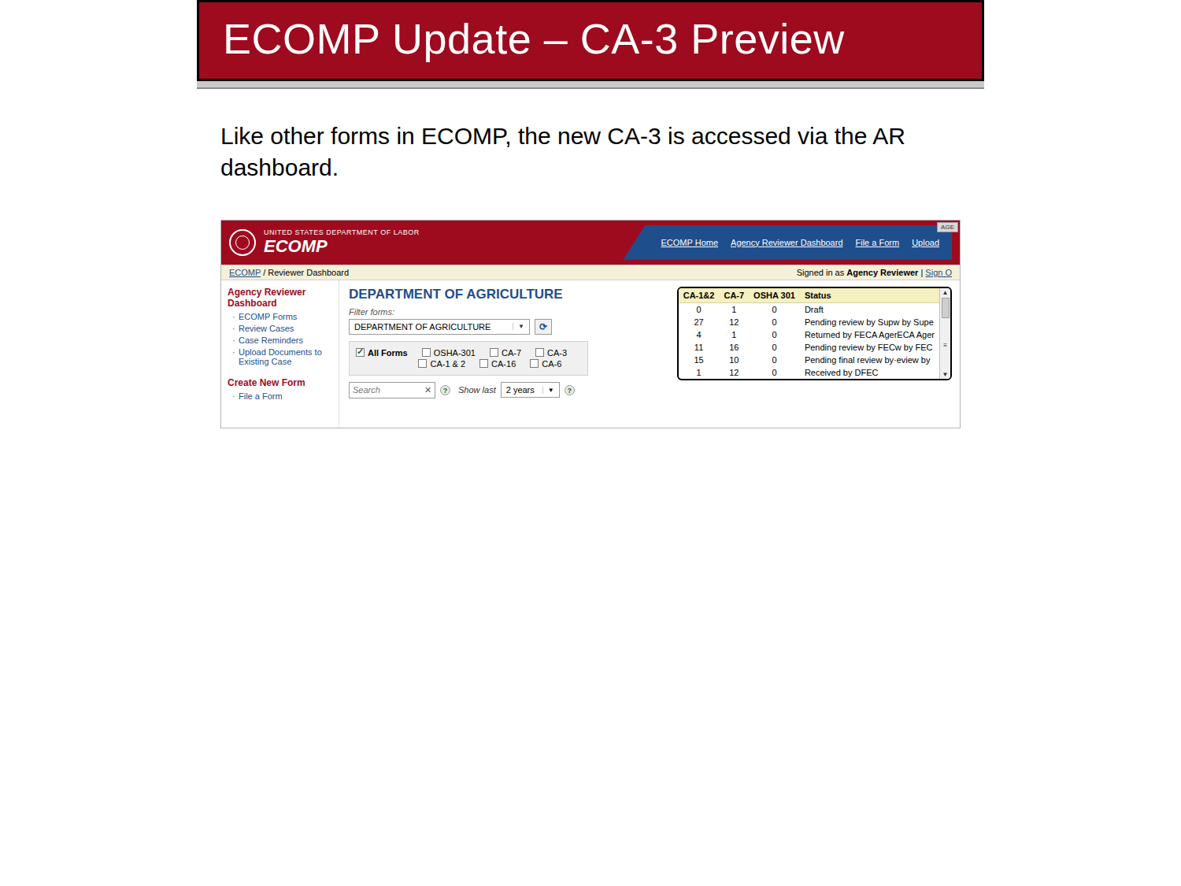ECOMP Update – CA-3 Preview
Like other forms in ECOMP, the new CA-3 is accessed via the AR dashboard.
UNITED STATES DEPARTMENT OF LABOR ECOMP
ECOMP Home Agency Reviewer Dashboard File a Form Upload
AGE
ECOMP / Reviewer Dashboard
Signed in as Agency Reviewer | Sign O
Agency Reviewer
Dashboard
ECOMP Forms
Review Cases
Case Reminders
Upload Documents to Existing Case
Create New Form
File a Form
DEPARTMENT OF AGRICULTURE
Filter forms:
DEPARTMENT OF AGRICULTURE ▼
⟳
All Forms OSHA-301 CA-7 CA-3
All Forms CA-1 & 2 CA-16 CA-6
Search ✕
? Show last 2 years ▼ ?
| CA-1&2 | CA-7 | OSHA 301 | Status |
| --- | --- | --- | --- |
| 0 | 1 | 0 | Draft |
| 27 | 12 | 0 | Pending review by Supw by Supe |
| 4 | 1 | 0 | Returned by FECA AgerECA Ager |
| 11 | 16 | 0 | Pending review by FECw by FEC |
| 15 | 10 | 0 | Pending final review by·eview by |
| 1 | 12 | 0 | Received by DFEC |
▲
≡
▼